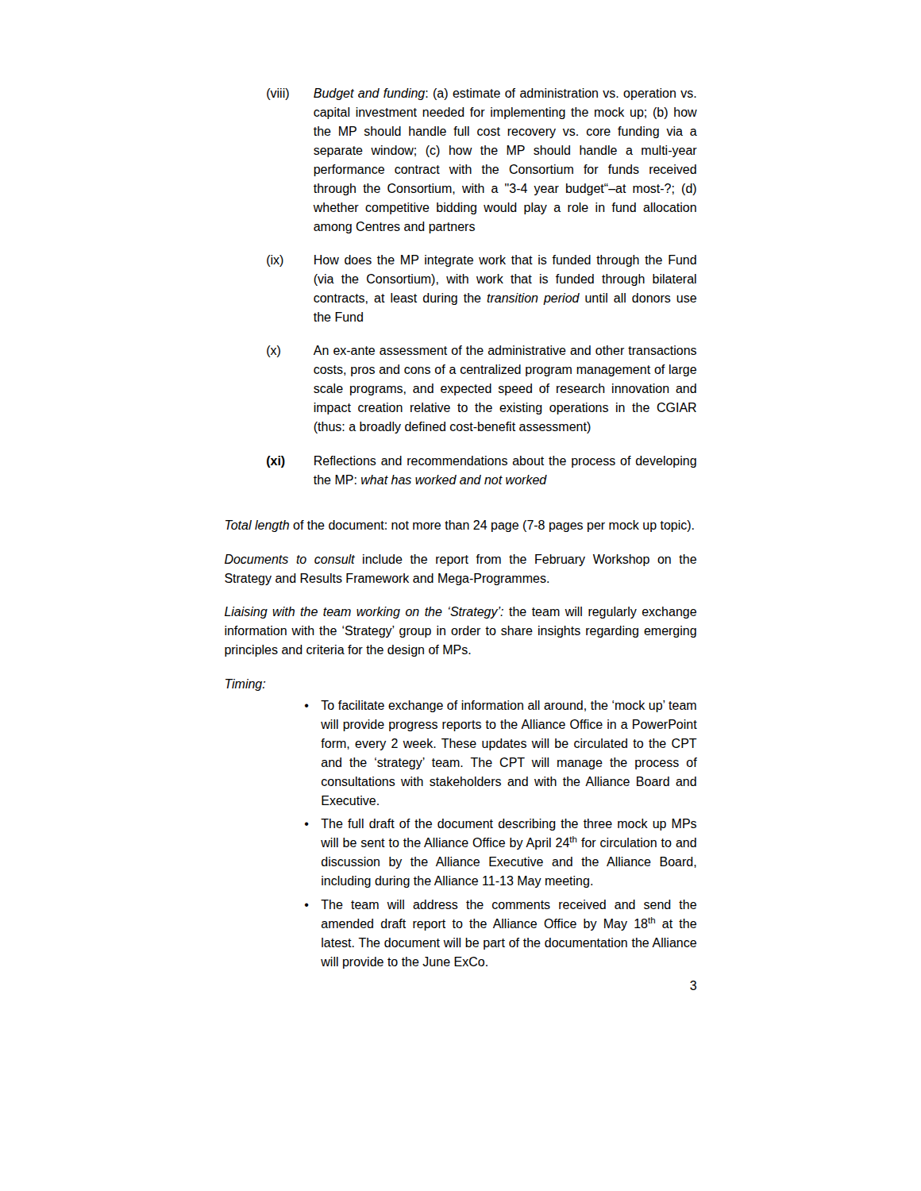(viii)
Budget and funding: (a) estimate of administration vs. operation vs. capital investment needed for implementing the mock up; (b) how the MP should handle full cost recovery vs. core funding via a separate window; (c) how the MP should handle a multi-year performance contract with the Consortium for funds received through the Consortium, with a "3-4 year budget“–at most-?; (d) whether competitive bidding would play a role in fund allocation among Centres and partners
(ix)
How does the MP integrate work that is funded through the Fund (via the Consortium), with work that is funded through bilateral contracts, at least during the transition period until all donors use the Fund
(x)
An ex-ante assessment of the administrative and other transactions costs, pros and cons of a centralized program management of large scale programs, and expected speed of research innovation and impact creation relative to the existing operations in the CGIAR (thus: a broadly defined cost-benefit assessment)
(xi)
Reflections and recommendations about the process of developing the MP: what has worked and not worked
Total length of the document: not more than 24 page (7-8 pages per mock up topic).
Documents to consult include the report from the February Workshop on the Strategy and Results Framework and Mega-Programmes.
Liaising with the team working on the ‘Strategy’: the team will regularly exchange information with the ‘Strategy’ group in order to share insights regarding emerging principles and criteria for the design of MPs.
Timing:
• To facilitate exchange of information all around, the ‘mock up’ team will provide progress reports to the Alliance Office in a PowerPoint form, every 2 week. These updates will be circulated to the CPT and the ‘strategy’ team. The CPT will manage the process of consultations with stakeholders and with the Alliance Board and Executive.
• The full draft of the document describing the three mock up MPs will be sent to the Alliance Office by April 24th for circulation to and discussion by the Alliance Executive and the Alliance Board, including during the Alliance 11-13 May meeting.
• The team will address the comments received and send the amended draft report to the Alliance Office by May 18th at the latest. The document will be part of the documentation the Alliance will provide to the June ExCo.
3